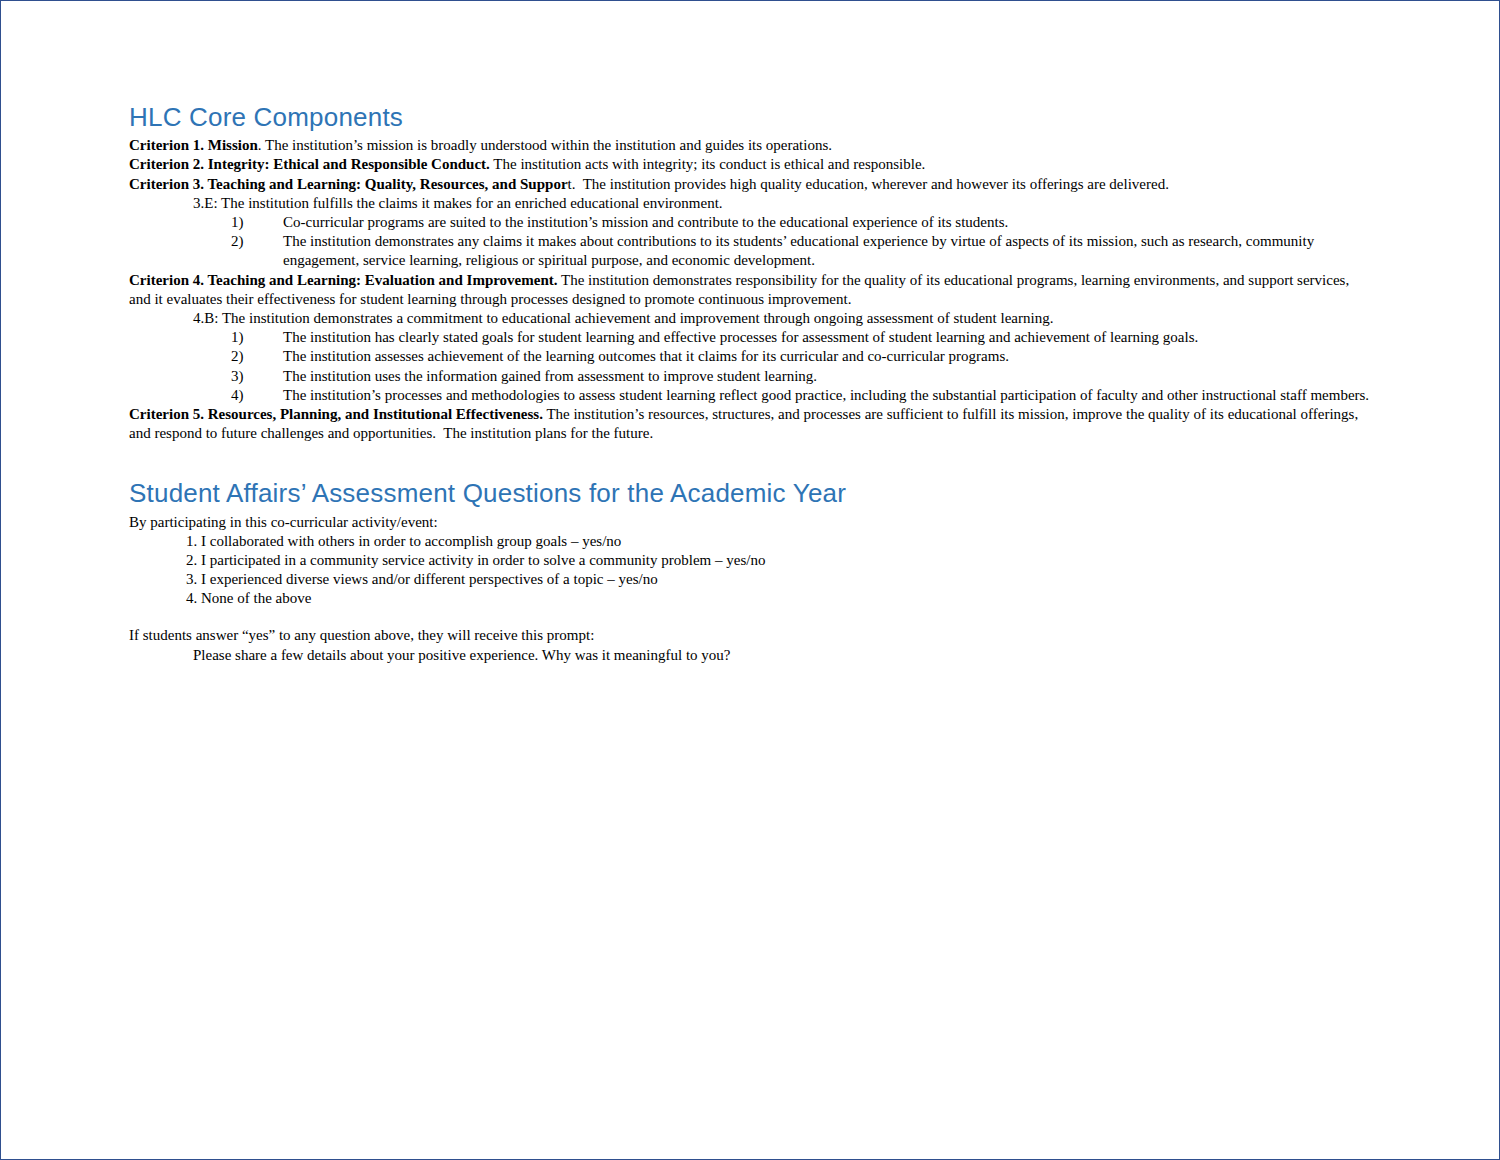HLC Core Components
Criterion 1. Mission. The institution’s mission is broadly understood within the institution and guides its operations.
Criterion 2. Integrity: Ethical and Responsible Conduct. The institution acts with integrity; its conduct is ethical and responsible.
Criterion 3. Teaching and Learning: Quality, Resources, and Support. The institution provides high quality education, wherever and however its offerings are delivered.
3.E: The institution fulfills the claims it makes for an enriched educational environment.
1) Co-curricular programs are suited to the institution’s mission and contribute to the educational experience of its students.
2) The institution demonstrates any claims it makes about contributions to its students’ educational experience by virtue of aspects of its mission, such as research, community engagement, service learning, religious or spiritual purpose, and economic development.
Criterion 4. Teaching and Learning: Evaluation and Improvement. The institution demonstrates responsibility for the quality of its educational programs, learning environments, and support services, and it evaluates their effectiveness for student learning through processes designed to promote continuous improvement.
4.B: The institution demonstrates a commitment to educational achievement and improvement through ongoing assessment of student learning.
1) The institution has clearly stated goals for student learning and effective processes for assessment of student learning and achievement of learning goals.
2) The institution assesses achievement of the learning outcomes that it claims for its curricular and co-curricular programs.
3) The institution uses the information gained from assessment to improve student learning.
4) The institution’s processes and methodologies to assess student learning reflect good practice, including the substantial participation of faculty and other instructional staff members.
Criterion 5. Resources, Planning, and Institutional Effectiveness. The institution’s resources, structures, and processes are sufficient to fulfill its mission, improve the quality of its educational offerings, and respond to future challenges and opportunities. The institution plans for the future.
Student Affairs’ Assessment Questions for the Academic Year
By participating in this co-curricular activity/event:
I collaborated with others in order to accomplish group goals – yes/no
I participated in a community service activity in order to solve a community problem – yes/no
I experienced diverse views and/or different perspectives of a topic – yes/no
None of the above
If students answer “yes” to any question above, they will receive this prompt:
Please share a few details about your positive experience. Why was it meaningful to you?